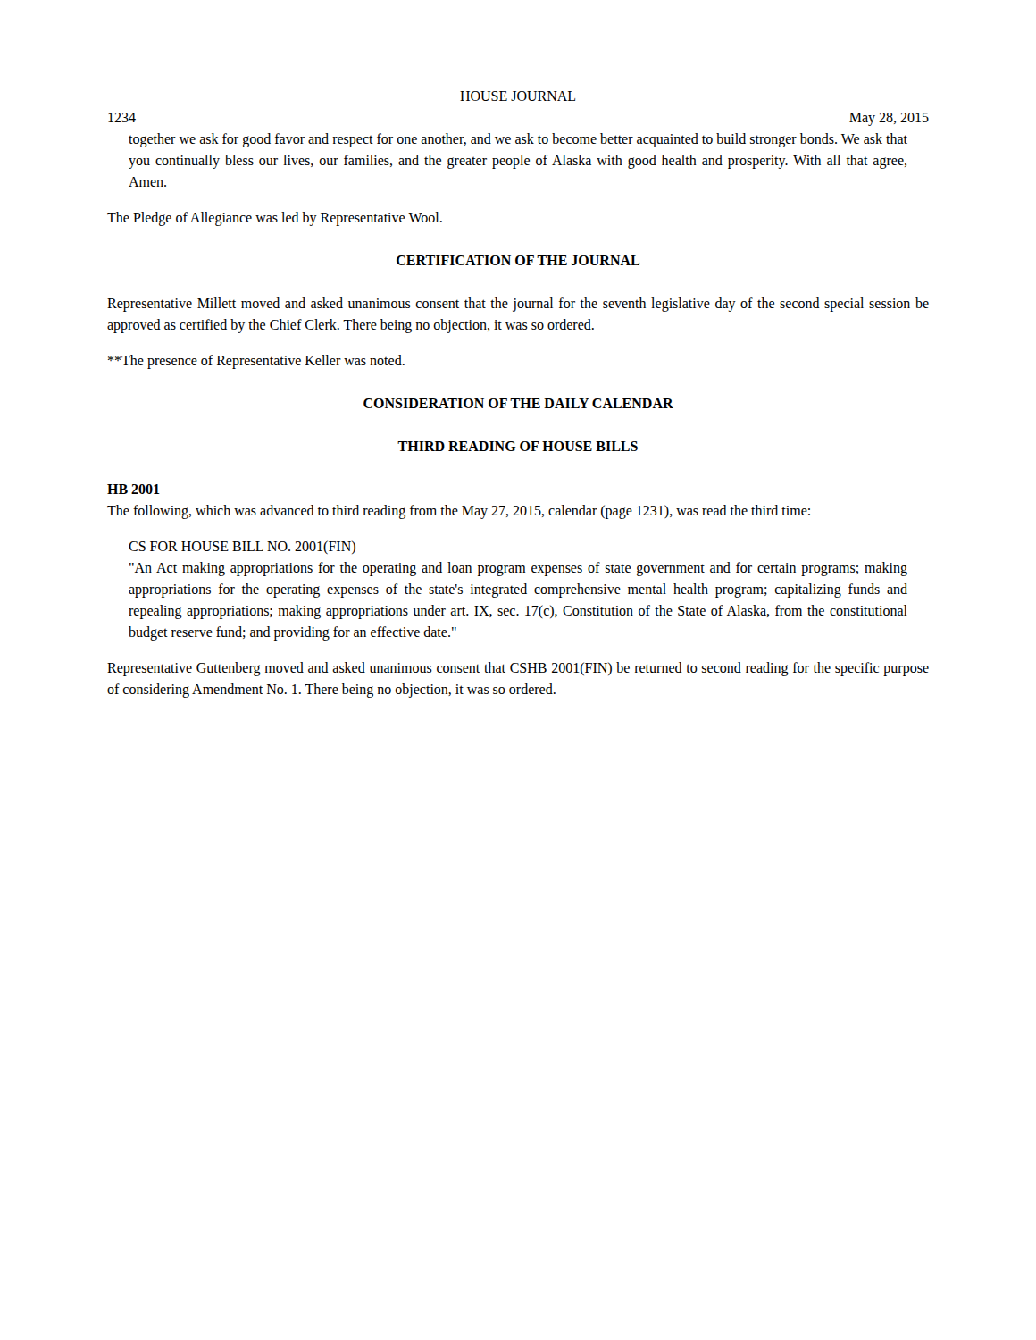HOUSE JOURNAL
1234 May 28, 2015
together we ask for good favor and respect for one another, and we ask to become better acquainted to build stronger bonds. We ask that you continually bless our lives, our families, and the greater people of Alaska with good health and prosperity. With all that agree, Amen.
The Pledge of Allegiance was led by Representative Wool.
CERTIFICATION OF THE JOURNAL
Representative Millett moved and asked unanimous consent that the journal for the seventh legislative day of the second special session be approved as certified by the Chief Clerk. There being no objection, it was so ordered.
**The presence of Representative Keller was noted.
CONSIDERATION OF THE DAILY CALENDAR
THIRD READING OF HOUSE BILLS
HB 2001
The following, which was advanced to third reading from the May 27, 2015, calendar (page 1231), was read the third time:
CS FOR HOUSE BILL NO. 2001(FIN)
"An Act making appropriations for the operating and loan program expenses of state government and for certain programs; making appropriations for the operating expenses of the state's integrated comprehensive mental health program; capitalizing funds and repealing appropriations; making appropriations under art. IX, sec. 17(c), Constitution of the State of Alaska, from the constitutional budget reserve fund; and providing for an effective date."
Representative Guttenberg moved and asked unanimous consent that CSHB 2001(FIN) be returned to second reading for the specific purpose of considering Amendment No. 1. There being no objection, it was so ordered.